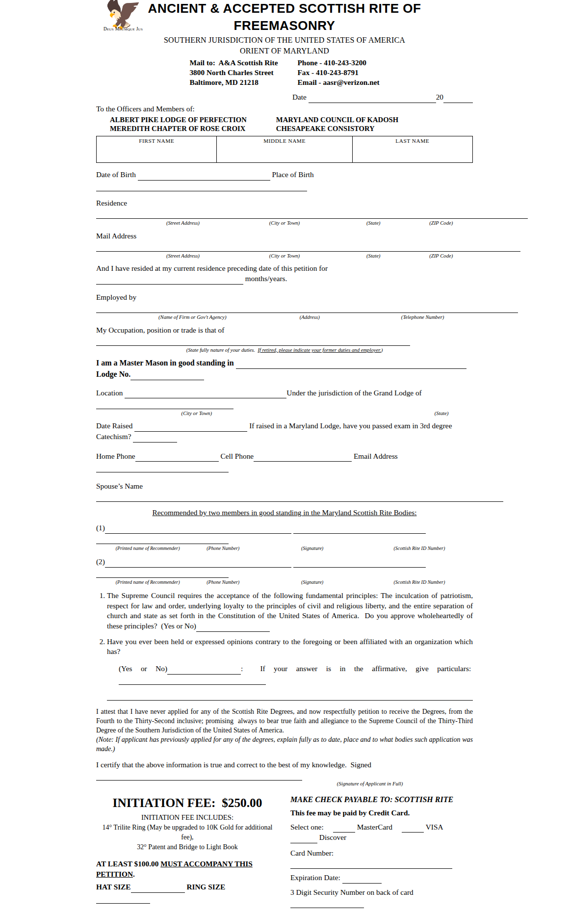🦅 Deus Meumque Jus
Ancient & Accepted Scottish Rite of Freemasonry
SOUTHERN JURISDICTION OF THE UNITED STATES OF AMERICA
ORIENT OF MARYLAND
Mail to: A&A Scottish Rite
3800 North Charles Street
Baltimore, MD 21218
Phone - 410-243-3200
Fax - 410-243-8791
Email - aasr@verizon.net
Date 20
To the Officers and Members of:
ALBERT PIKE LODGE OF PERFECTION
MEREDITH CHAPTER OF ROSE CROIX
MARYLAND COUNCIL OF KADOSH
CHESAPEAKE CONSISTORY
| FIRST NAME | MIDDLE NAME | LAST NAME |
| --- | --- | --- |
Date of Birth Place of Birth
Residence
(Street Address) (City or Town) (State) (ZIP Code)
Mail Address
(Street Address) (City or Town) (State) (ZIP Code)
And I have resided at my current residence preceding date of this petition for months/years.
Employed by
(Name of Firm or Gov't Agency) (Address) (Telephone Number)
My Occupation, position or trade is that of
(State fully nature of your duties. If retired, please indicate your former duties and employer.)
I am a Master Mason in good standing in Lodge No.
Location Under the jurisdiction of the Grand Lodge of
(City or Town) (State)
Date Raised If raised in a Maryland Lodge, have you passed exam in 3rd degree Catechism?
Home Phone Cell Phone Email Address
Spouse’s Name
Recommended by two members in good standing in the Maryland Scottish Rite Bodies:
(1)
(Printed name of Recommender) (Phone Number) (Signature) (Scottish Rite ID Number)
(2)
(Printed name of Recommender) (Phone Number) (Signature) (Scottish Rite ID Number)
The Supreme Council requires the acceptance of the following fundamental principles: The inculcation of patriotism, respect for law and order, underlying loyalty to the principles of civil and religious liberty, and the entire separation of church and state as set forth in the Constitution of the United States of America. Do you approve wholeheartedly of these principles? (Yes or No)
Have you ever been held or expressed opinions contrary to the foregoing or been affiliated with an organization which has?
(Yes or No) : If your answer is in the affirmative, give particulars:
I attest that I have never applied for any of the Scottish Rite Degrees, and now respectfully petition to receive the Degrees, from the Fourth to the Thirty-Second inclusive; promising always to bear true faith and allegiance to the Supreme Council of the Thirty-Third Degree of the Southern Jurisdiction of the United States of America.
(Note: If applicant has previously applied for any of the degrees, explain fully as to date, place and to what bodies such application was made.)
I certify that the above information is true and correct to the best of my knowledge. Signed
(Signature of Applicant in Full)
INITIATION FEE: $250.00
INITIATION FEE INCLUDES:
14° Trilite Ring (May be upgraded to 10K Gold for additional fee),
32° Patent and Bridge to Light Book
AT LEAST $100.00 MUST ACCOMPANY THIS PETITION.
HAT SIZE RING SIZE
MAKE CHECK PAYABLE TO: SCOTTISH RITE
This fee may be paid by Credit Card.
Select one: MasterCard VISA Discover
Card Number:
Expiration Date:
3 Digit Security Number on back of card